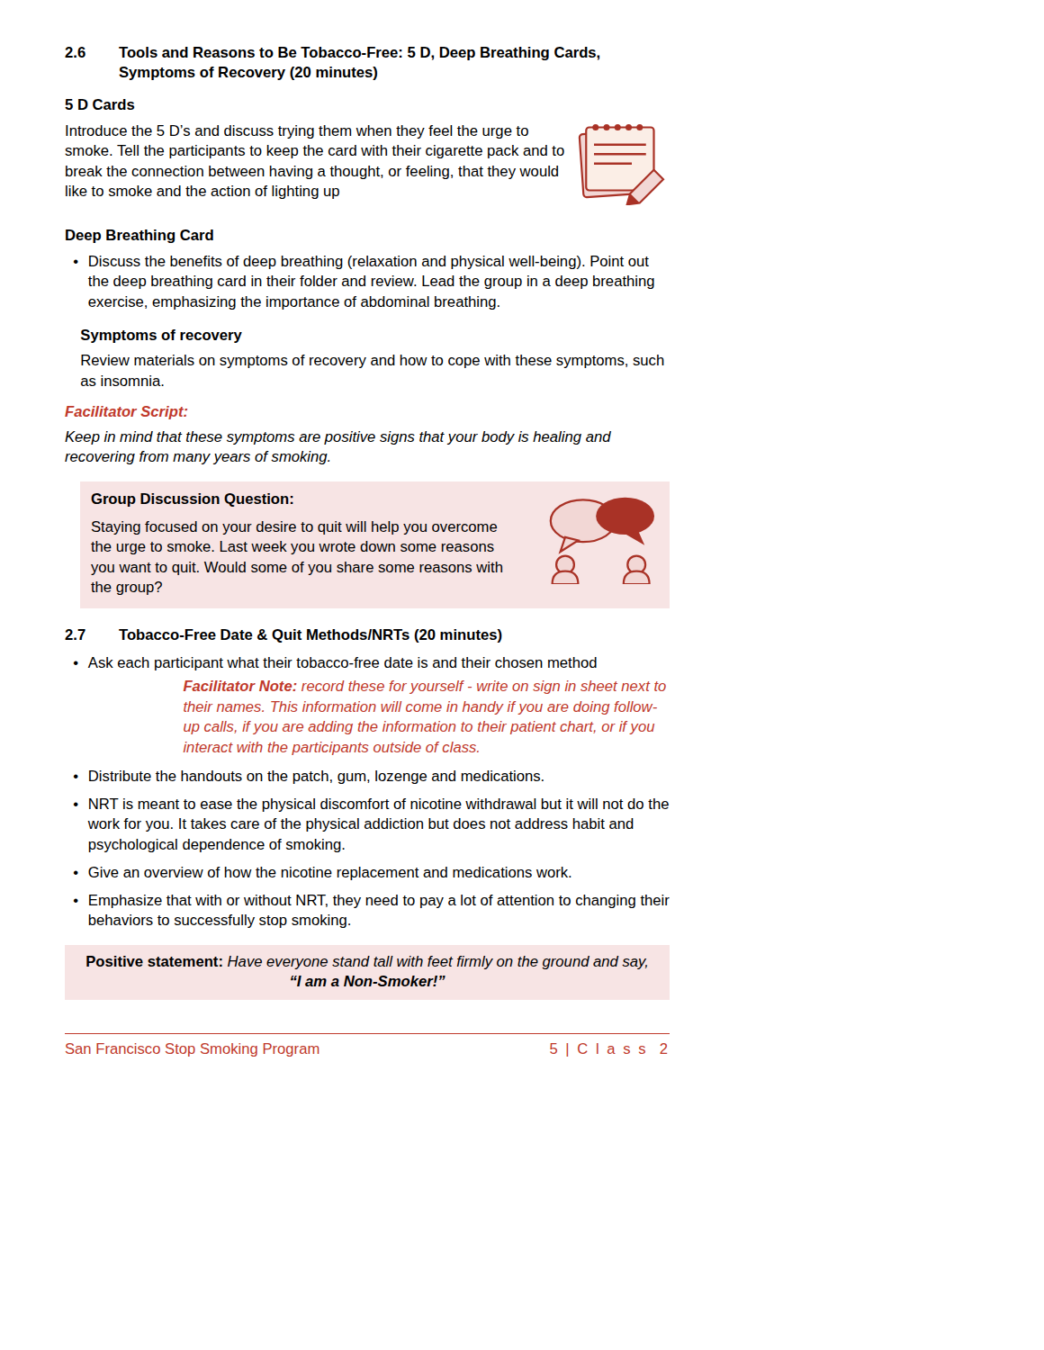2.6 Tools and Reasons to Be Tobacco-Free: 5 D, Deep Breathing Cards, Symptoms of Recovery (20 minutes)
5 D Cards
Introduce the 5 D’s and discuss trying them when they feel the urge to smoke. Tell the participants to keep the card with their cigarette pack and to break the connection between having a thought, or feeling, that they would like to smoke and the action of lighting up
Deep Breathing Card
Discuss the benefits of deep breathing (relaxation and physical well-being). Point out the deep breathing card in their folder and review. Lead the group in a deep breathing exercise, emphasizing the importance of abdominal breathing.
Symptoms of recovery
Review materials on symptoms of recovery and how to cope with these symptoms, such as insomnia.
Facilitator Script:
Keep in mind that these symptoms are positive signs that your body is healing and recovering from many years of smoking.
Group Discussion Question:
Staying focused on your desire to quit will help you overcome the urge to smoke. Last week you wrote down some reasons you want to quit. Would some of you share some reasons with the group?
2.7 Tobacco-Free Date & Quit Methods/NRTs (20 minutes)
Ask each participant what their tobacco-free date is and their chosen method
Facilitator Note: record these for yourself - write on sign in sheet next to their names. This information will come in handy if you are doing follow-up calls, if you are adding the information to their patient chart, or if you interact with the participants outside of class.
Distribute the handouts on the patch, gum, lozenge and medications.
NRT is meant to ease the physical discomfort of nicotine withdrawal but it will not do the work for you. It takes care of the physical addiction but does not address habit and psychological dependence of smoking.
Give an overview of how the nicotine replacement and medications work.
Emphasize that with or without NRT, they need to pay a lot of attention to changing their behaviors to successfully stop smoking.
Positive statement: Have everyone stand tall with feet firmly on the ground and say,
“I am a Non-Smoker!”
San Francisco Stop Smoking Program 5 | C l a s s 2